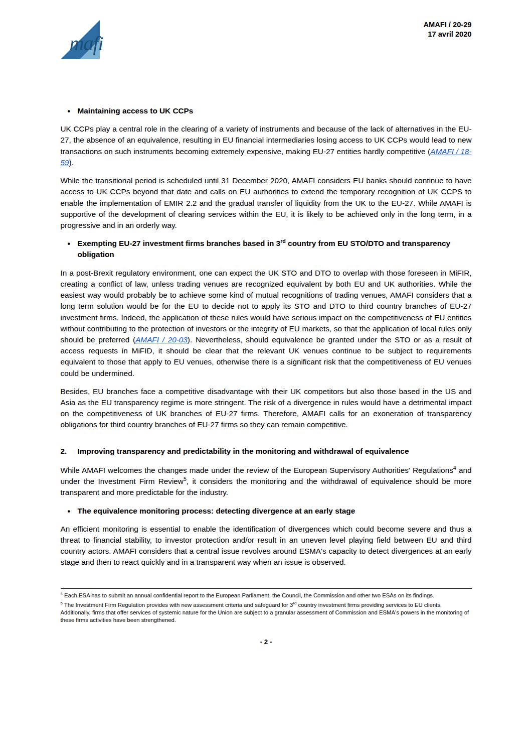mafi
AMAFI / 20-29
17 avril 2020
Maintaining access to UK CCPs
UK CCPs play a central role in the clearing of a variety of instruments and because of the lack of alternatives in the EU-27, the absence of an equivalence, resulting in EU financial intermediaries losing access to UK CCPs would lead to new transactions on such instruments becoming extremely expensive, making EU-27 entities hardly competitive (AMAFI / 18-59).
While the transitional period is scheduled until 31 December 2020, AMAFI considers EU banks should continue to have access to UK CCPs beyond that date and calls on EU authorities to extend the temporary recognition of UK CCPS to enable the implementation of EMIR 2.2 and the gradual transfer of liquidity from the UK to the EU-27. While AMAFI is supportive of the development of clearing services within the EU, it is likely to be achieved only in the long term, in a progressive and in an orderly way.
Exempting EU-27 investment firms branches based in 3rd country from EU STO/DTO and transparency obligation
In a post-Brexit regulatory environment, one can expect the UK STO and DTO to overlap with those foreseen in MiFIR, creating a conflict of law, unless trading venues are recognized equivalent by both EU and UK authorities. While the easiest way would probably be to achieve some kind of mutual recognitions of trading venues, AMAFI considers that a long term solution would be for the EU to decide not to apply its STO and DTO to third country branches of EU-27 investment firms. Indeed, the application of these rules would have serious impact on the competitiveness of EU entities without contributing to the protection of investors or the integrity of EU markets, so that the application of local rules only should be preferred (AMAFI / 20-03). Nevertheless, should equivalence be granted under the STO or as a result of access requests in MiFID, it should be clear that the relevant UK venues continue to be subject to requirements equivalent to those that apply to EU venues, otherwise there is a significant risk that the competitiveness of EU venues could be undermined.
Besides, EU branches face a competitive disadvantage with their UK competitors but also those based in the US and Asia as the EU transparency regime is more stringent. The risk of a divergence in rules would have a detrimental impact on the competitiveness of UK branches of EU-27 firms. Therefore, AMAFI calls for an exoneration of transparency obligations for third country branches of EU-27 firms so they can remain competitive.
2. Improving transparency and predictability in the monitoring and withdrawal of equivalence
While AMAFI welcomes the changes made under the review of the European Supervisory Authorities' Regulations4 and under the Investment Firm Review5, it considers the monitoring and the withdrawal of equivalence should be more transparent and more predictable for the industry.
The equivalence monitoring process: detecting divergence at an early stage
An efficient monitoring is essential to enable the identification of divergences which could become severe and thus a threat to financial stability, to investor protection and/or result in an uneven level playing field between EU and third country actors. AMAFI considers that a central issue revolves around ESMA's capacity to detect divergences at an early stage and then to react quickly and in a transparent way when an issue is observed.
4 Each ESA has to submit an annual confidential report to the European Parliament, the Council, the Commission and other two ESAs on its findings.
5 The Investment Firm Regulation provides with new assessment criteria and safeguard for 3rd country investment firms providing services to EU clients. Additionally, firms that offer services of systemic nature for the Union are subject to a granular assessment of Commission and ESMA's powers in the monitoring of these firms activities have been strengthened.
- 2 -